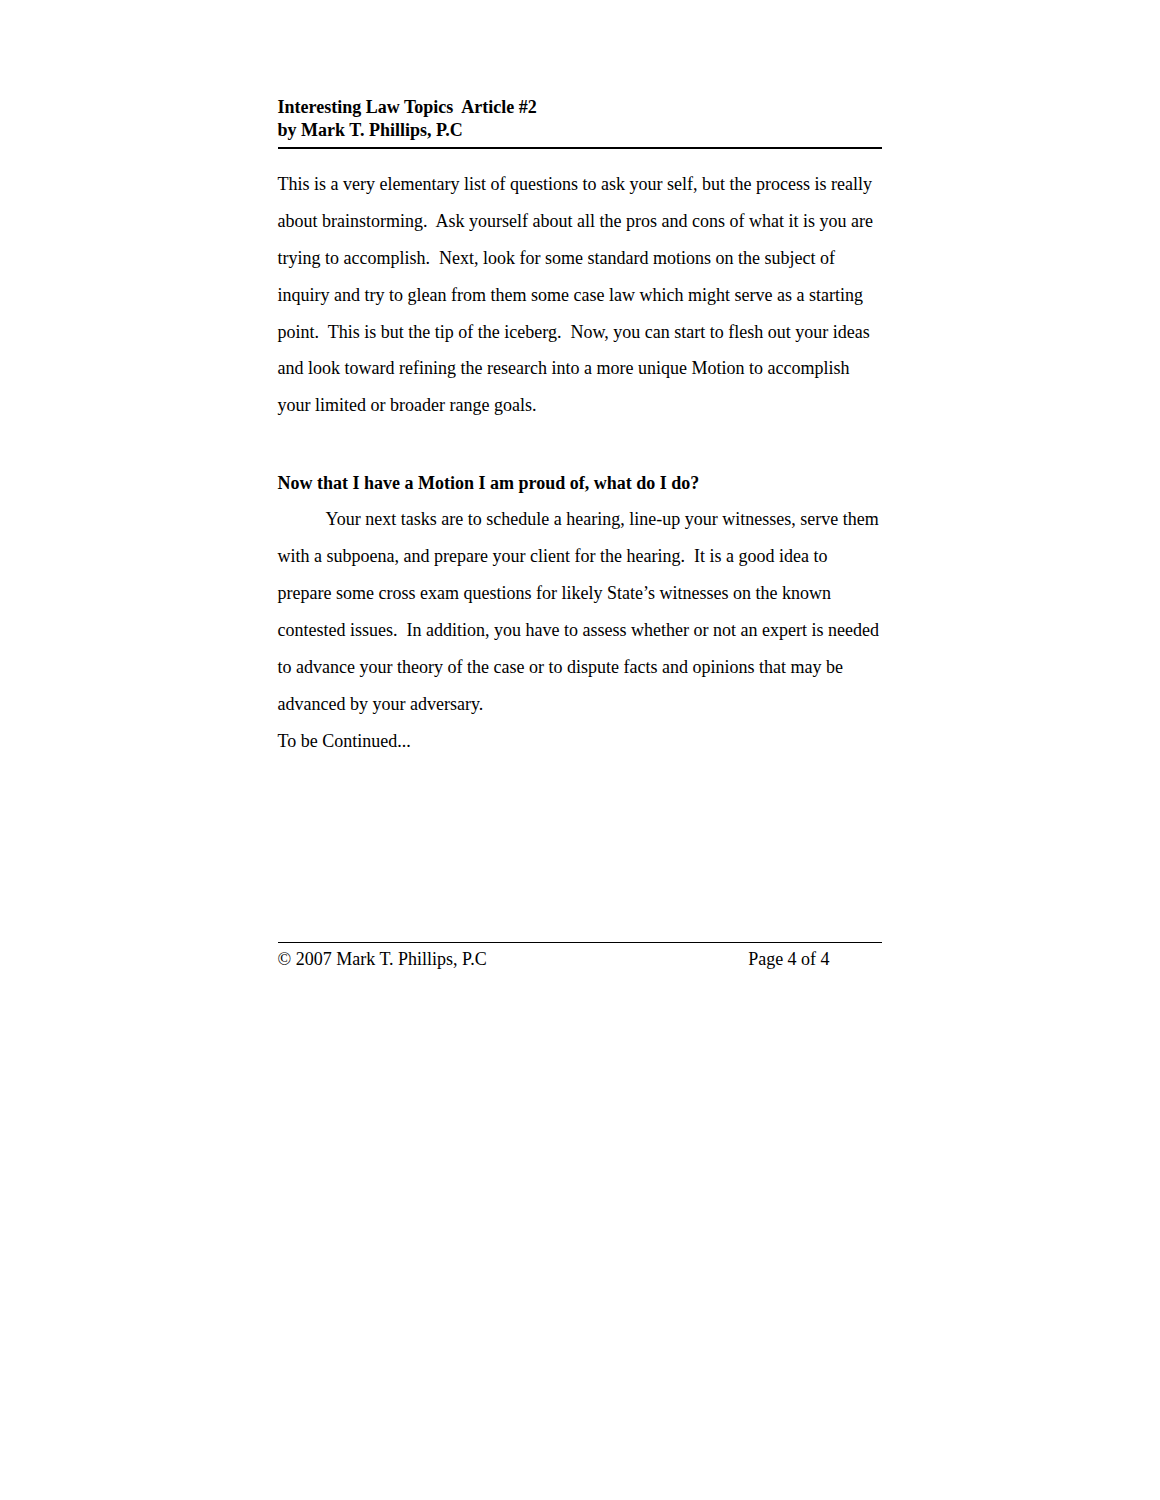Interesting Law Topics Article #2
by Mark T. Phillips, P.C
This is a very elementary list of questions to ask your self, but the process is really about brainstorming. Ask yourself about all the pros and cons of what it is you are trying to accomplish. Next, look for some standard motions on the subject of inquiry and try to glean from them some case law which might serve as a starting point. This is but the tip of the iceberg. Now, you can start to flesh out your ideas and look toward refining the research into a more unique Motion to accomplish your limited or broader range goals.
Now that I have a Motion I am proud of, what do I do?
Your next tasks are to schedule a hearing, line-up your witnesses, serve them with a subpoena, and prepare your client for the hearing. It is a good idea to prepare some cross exam questions for likely State’s witnesses on the known contested issues. In addition, you have to assess whether or not an expert is needed to advance your theory of the case or to dispute facts and opinions that may be advanced by your adversary.
To be Continued...
© 2007 Mark T. Phillips, P.C
Page 4 of 4